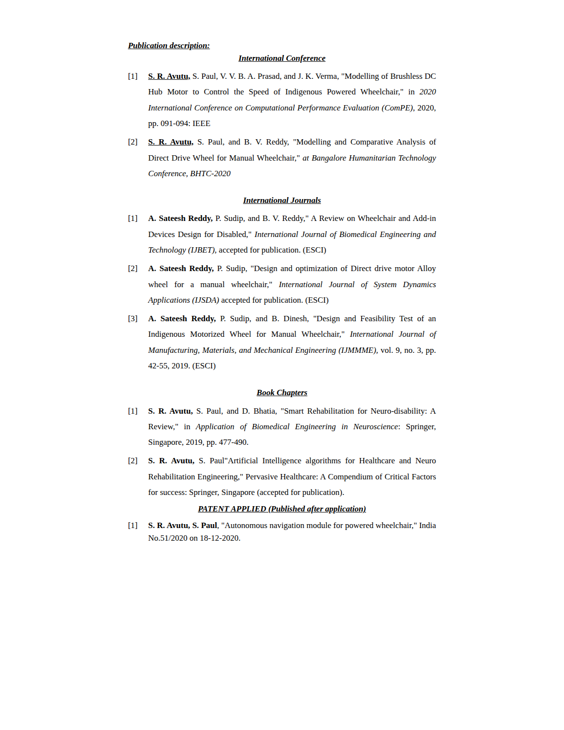Publication description:
International Conference
[1] S. R. Avutu, S. Paul, V. V. B. A. Prasad, and J. K. Verma, "Modelling of Brushless DC Hub Motor to Control the Speed of Indigenous Powered Wheelchair," in 2020 International Conference on Computational Performance Evaluation (ComPE), 2020, pp. 091-094: IEEE
[2] S. R. Avutu, S. Paul, and B. V. Reddy, "Modelling and Comparative Analysis of Direct Drive Wheel for Manual Wheelchair," at Bangalore Humanitarian Technology Conference, BHTC-2020
International Journals
[1] A. Sateesh Reddy, P. Sudip, and B. V. Reddy," A Review on Wheelchair and Add-in Devices Design for Disabled," International Journal of Biomedical Engineering and Technology (IJBET), accepted for publication. (ESCI)
[2] A. Sateesh Reddy, P. Sudip, "Design and optimization of Direct drive motor Alloy wheel for a manual wheelchair," International Journal of System Dynamics Applications (IJSDA) accepted for publication. (ESCI)
[3] A. Sateesh Reddy, P. Sudip, and B. Dinesh, "Design and Feasibility Test of an Indigenous Motorized Wheel for Manual Wheelchair," International Journal of Manufacturing, Materials, and Mechanical Engineering (IJMMME), vol. 9, no. 3, pp. 42-55, 2019. (ESCI)
Book Chapters
[1] S. R. Avutu, S. Paul, and D. Bhatia, "Smart Rehabilitation for Neuro-disability: A Review," in Application of Biomedical Engineering in Neuroscience: Springer, Singapore, 2019, pp. 477-490.
[2] S. R. Avutu, S. Paul"Artificial Intelligence algorithms for Healthcare and Neuro Rehabilitation Engineering," Pervasive Healthcare: A Compendium of Critical Factors for success: Springer, Singapore (accepted for publication).
PATENT APPLIED (Published after application)
[1] S. R. Avutu, S. Paul, "Autonomous navigation module for powered wheelchair," India No.51/2020 on 18-12-2020.